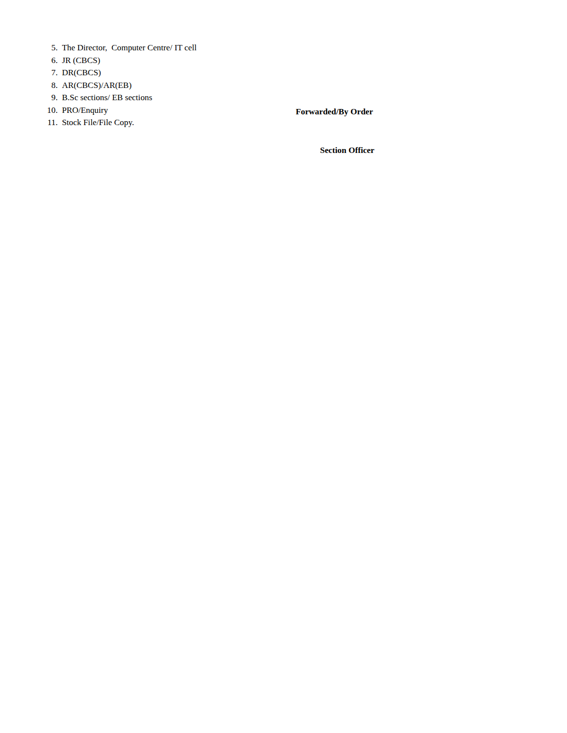5. The Director, Computer Centre/ IT cell
6. JR (CBCS)
7. DR(CBCS)
8. AR(CBCS)/AR(EB)
9. B.Sc sections/ EB sections
10. PRO/Enquiry
11. Stock File/File Copy.
Forwarded/By Order
Section Officer